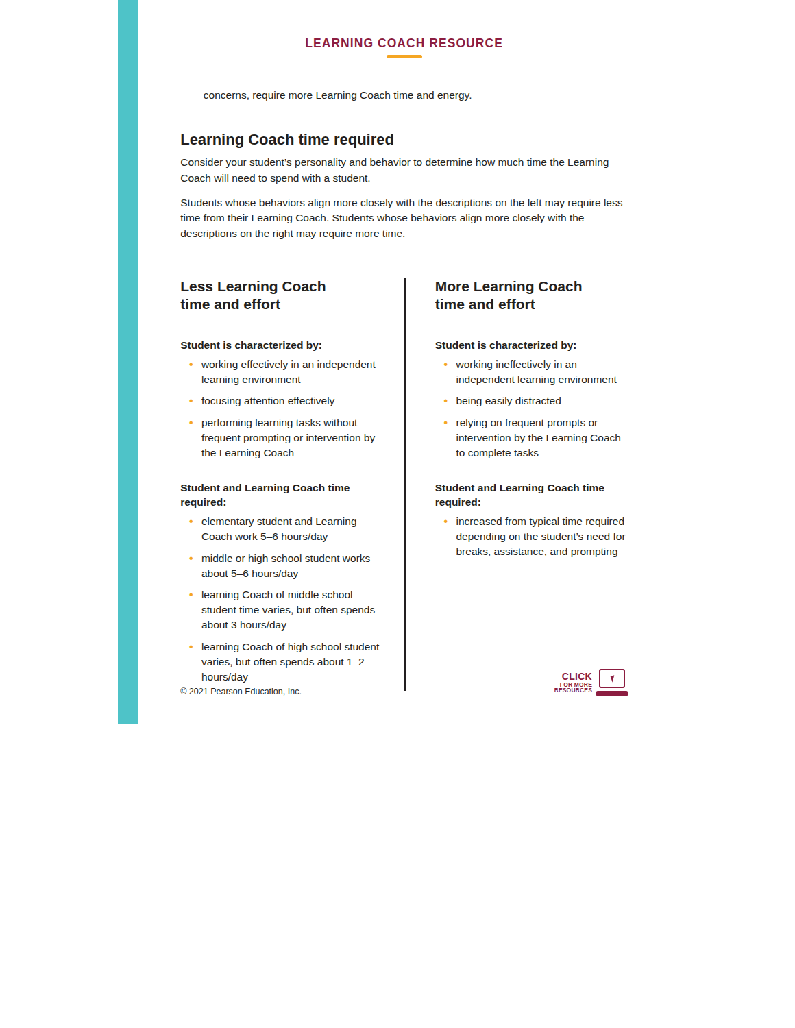Learning Coach Resource
concerns, require more Learning Coach time and energy.
Learning Coach time required
Consider your student’s personality and behavior to determine how much time the Learning Coach will need to spend with a student.
Students whose behaviors align more closely with the descriptions on the left may require less time from their Learning Coach. Students whose behaviors align more closely with the descriptions on the right may require more time.
Less Learning Coach
time and effort
Student is characterized by:
working effectively in an independent learning environment
focusing attention effectively
performing learning tasks without frequent prompting or intervention by the Learning Coach
Student and Learning Coach time required:
elementary student and Learning Coach work 5–6 hours/day
middle or high school student works about 5–6 hours/day
learning Coach of middle school student time varies, but often spends about 3 hours/day
learning Coach of high school student varies, but often spends about 1–2 hours/day
More Learning Coach
time and effort
Student is characterized by:
working ineffectively in an independent learning environment
being easily distracted
relying on frequent prompts or intervention by the Learning Coach to complete tasks
Student and Learning Coach time required:
increased from typical time required depending on the student’s need for breaks, assistance, and prompting
© 2021 Pearson Education, Inc.
CLICK
FOR MORE
RESOURCES